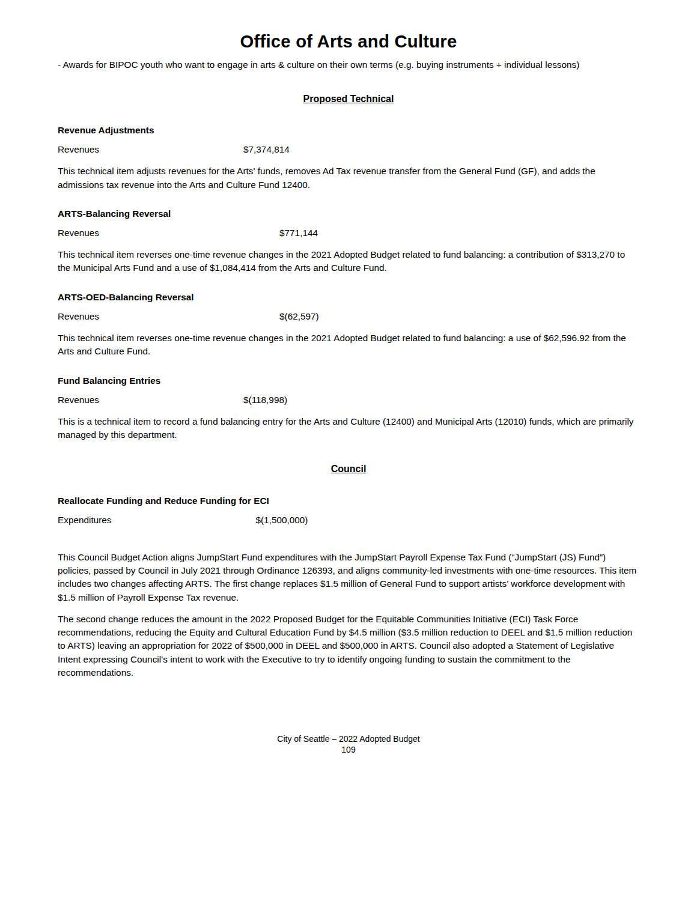Office of Arts and Culture
- Awards for BIPOC youth who want to engage in arts & culture on their own terms (e.g. buying instruments + individual lessons)
Proposed Technical
Revenue Adjustments
Revenues $7,374,814
This technical item adjusts revenues for the Arts' funds, removes Ad Tax revenue transfer from the General Fund (GF), and adds the admissions tax revenue into the Arts and Culture Fund 12400.
ARTS-Balancing Reversal
Revenues $771,144
This technical item reverses one-time revenue changes in the 2021 Adopted Budget related to fund balancing: a contribution of $313,270 to the Municipal Arts Fund and a use of $1,084,414 from the Arts and Culture Fund.
ARTS-OED-Balancing Reversal
Revenues $(62,597)
This technical item reverses one-time revenue changes in the 2021 Adopted Budget related to fund balancing: a use of $62,596.92 from the Arts and Culture Fund.
Fund Balancing Entries
Revenues $(118,998)
This is a technical item to record a fund balancing entry for the Arts and Culture (12400) and Municipal Arts (12010) funds, which are primarily managed by this department.
Council
Reallocate Funding and Reduce Funding for ECI
Expenditures $(1,500,000)
This Council Budget Action aligns JumpStart Fund expenditures with the JumpStart Payroll Expense Tax Fund (“JumpStart (JS) Fund”) policies, passed by Council in July 2021 through Ordinance 126393, and aligns community-led investments with one-time resources. This item includes two changes affecting ARTS. The first change replaces $1.5 million of General Fund to support artists’ workforce development with $1.5 million of Payroll Expense Tax revenue.
The second change reduces the amount in the 2022 Proposed Budget for the Equitable Communities Initiative (ECI) Task Force recommendations, reducing the Equity and Cultural Education Fund by $4.5 million ($3.5 million reduction to DEEL and $1.5 million reduction to ARTS) leaving an appropriation for 2022 of $500,000 in DEEL and $500,000 in ARTS. Council also adopted a Statement of Legislative Intent expressing Council’s intent to work with the Executive to try to identify ongoing funding to sustain the commitment to the recommendations.
City of Seattle – 2022 Adopted Budget
109